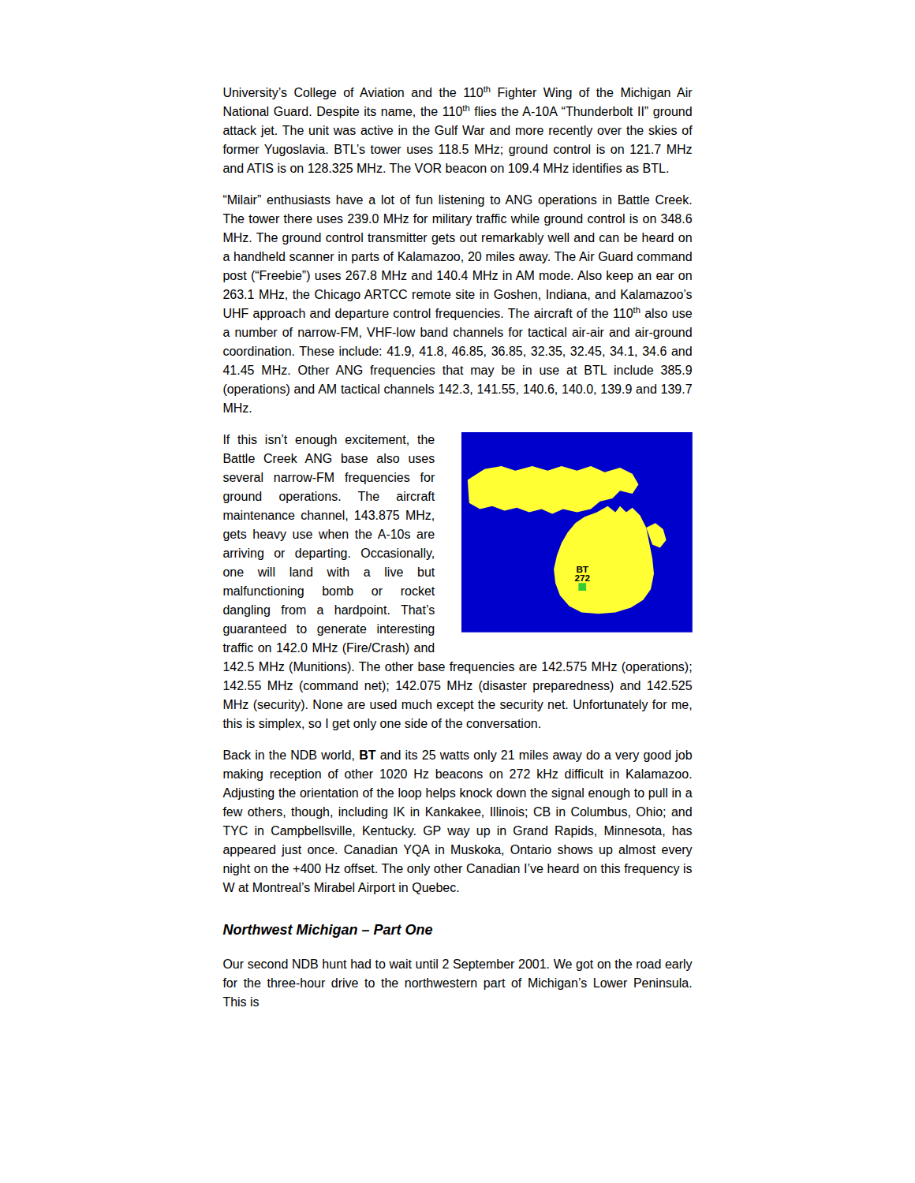University’s College of Aviation and the 110th Fighter Wing of the Michigan Air National Guard. Despite its name, the 110th flies the A-10A “Thunderbolt II” ground attack jet. The unit was active in the Gulf War and more recently over the skies of former Yugoslavia. BTL’s tower uses 118.5 MHz; ground control is on 121.7 MHz and ATIS is on 128.325 MHz. The VOR beacon on 109.4 MHz identifies as BTL.
“Milair” enthusiasts have a lot of fun listening to ANG operations in Battle Creek. The tower there uses 239.0 MHz for military traffic while ground control is on 348.6 MHz. The ground control transmitter gets out remarkably well and can be heard on a handheld scanner in parts of Kalamazoo, 20 miles away. The Air Guard command post (“Freebie”) uses 267.8 MHz and 140.4 MHz in AM mode. Also keep an ear on 263.1 MHz, the Chicago ARTCC remote site in Goshen, Indiana, and Kalamazoo’s UHF approach and departure control frequencies. The aircraft of the 110th also use a number of narrow-FM, VHF-low band channels for tactical air-air and air-ground coordination. These include: 41.9, 41.8, 46.85, 36.85, 32.35, 32.45, 34.1, 34.6 and 41.45 MHz. Other ANG frequencies that may be in use at BTL include 385.9 (operations) and AM tactical channels 142.3, 141.55, 140.6, 140.0, 139.9 and 139.7 MHz.
BT 272
If this isn’t enough excitement, the Battle Creek ANG base also uses several narrow-FM frequencies for ground operations. The aircraft maintenance channel, 143.875 MHz, gets heavy use when the A-10s are arriving or departing. Occasionally, one will land with a live but malfunctioning bomb or rocket dangling from a hardpoint. That’s guaranteed to generate interesting traffic on 142.0 MHz (Fire/Crash) and 142.5 MHz (Munitions). The other base frequencies are 142.575 MHz (operations); 142.55 MHz (command net); 142.075 MHz (disaster preparedness) and 142.525 MHz (security). None are used much except the security net. Unfortunately for me, this is simplex, so I get only one side of the conversation.
Back in the NDB world, BT and its 25 watts only 21 miles away do a very good job making reception of other 1020 Hz beacons on 272 kHz difficult in Kalamazoo. Adjusting the orientation of the loop helps knock down the signal enough to pull in a few others, though, including IK in Kankakee, Illinois; CB in Columbus, Ohio; and TYC in Campbellsville, Kentucky. GP way up in Grand Rapids, Minnesota, has appeared just once. Canadian YQA in Muskoka, Ontario shows up almost every night on the +400 Hz offset. The only other Canadian I’ve heard on this frequency is W at Montreal’s Mirabel Airport in Quebec.
Northwest Michigan – Part One
Our second NDB hunt had to wait until 2 September 2001. We got on the road early for the three-hour drive to the northwestern part of Michigan’s Lower Peninsula. This is